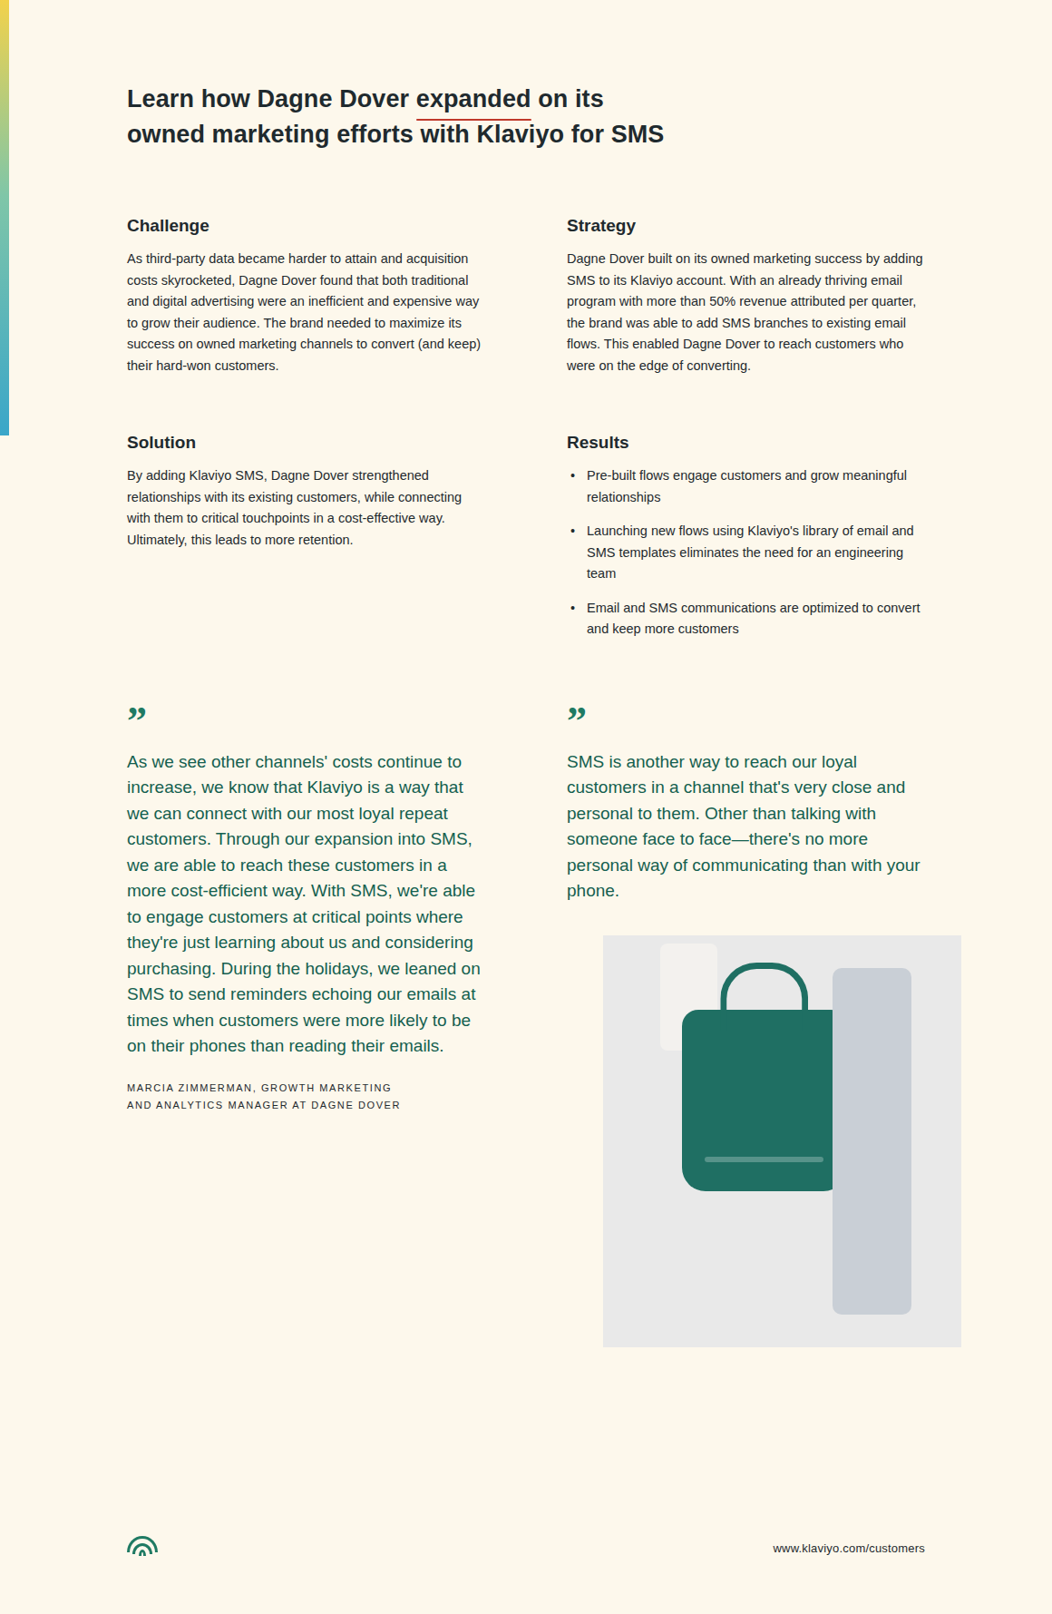Learn how Dagne Dover expanded on its
owned marketing efforts with Klaviyo for SMS
Challenge
As third-party data became harder to attain and acquisition costs skyrocketed, Dagne Dover found that both traditional and digital advertising were an inefficient and expensive way to grow their audience. The brand needed to maximize its success on owned marketing channels to convert (and keep) their hard-won customers.
Strategy
Dagne Dover built on its owned marketing success by adding SMS to its Klaviyo account. With an already thriving email program with more than 50% revenue attributed per quarter, the brand was able to add SMS branches to existing email flows. This enabled Dagne Dover to reach customers who were on the edge of converting.
Solution
By adding Klaviyo SMS, Dagne Dover strengthened relationships with its existing customers, while connecting with them to critical touchpoints in a cost-effective way. Ultimately, this leads to more retention.
Results
Pre-built flows engage customers and grow meaningful relationships
Launching new flows using Klaviyo's library of email and SMS templates eliminates the need for an engineering team
Email and SMS communications are optimized to convert and keep more customers
”
As we see other channels' costs continue to increase, we know that Klaviyo is a way that we can connect with our most loyal repeat customers. Through our expansion into SMS, we are able to reach these customers in a more cost-efficient way. With SMS, we're able to engage customers at critical points where they're just learning about us and considering purchasing. During the holidays, we leaned on SMS to send reminders echoing our emails at times when customers were more likely to be on their phones than reading their emails.
Marcia Zimmerman, Growth Marketing
and Analytics Manager at Dagne Dover
”
SMS is another way to reach our loyal customers in a channel that's very close and personal to them. Other than talking with someone face to face—there's no more personal way of communicating than with your phone.
www.klaviyo.com/customers